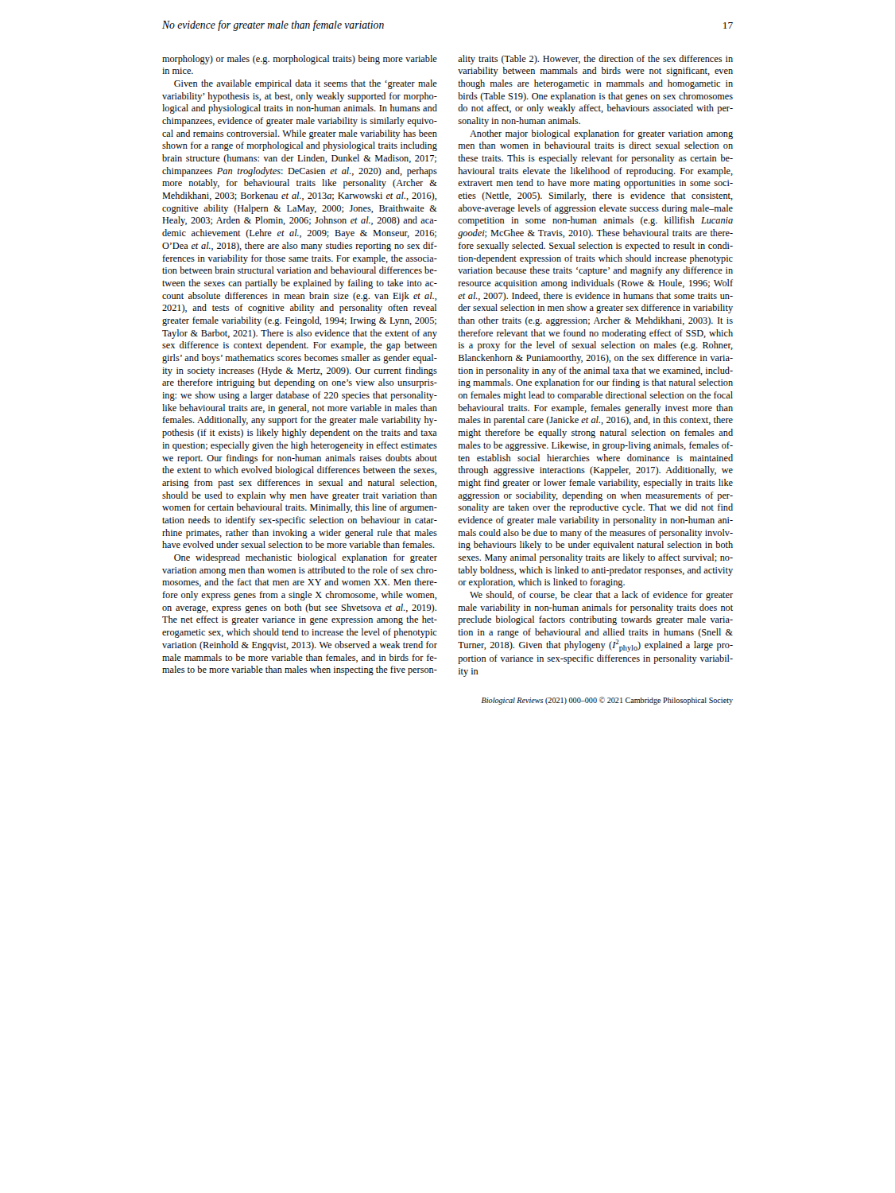No evidence for greater male than female variation 17
morphology) or males (e.g. morphological traits) being more variable in mice.
Given the available empirical data it seems that the ‘greater male variability’ hypothesis is, at best, only weakly supported for morphological and physiological traits in non-human animals. In humans and chimpanzees, evidence of greater male variability is similarly equivocal and remains controversial. While greater male variability has been shown for a range of morphological and physiological traits including brain structure (humans: van der Linden, Dunkel & Madison, 2017; chimpanzees Pan troglodytes: DeCasien et al., 2020) and, perhaps more notably, for behavioural traits like personality (Archer & Mehdikhani, 2003; Borkenau et al., 2013a; Karwowski et al., 2016), cognitive ability (Halpern & LaMay, 2000; Jones, Braithwaite & Healy, 2003; Arden & Plomin, 2006; Johnson et al., 2008) and academic achievement (Lehre et al., 2009; Baye & Monseur, 2016; O’Dea et al., 2018), there are also many studies reporting no sex differences in variability for those same traits. For example, the association between brain structural variation and behavioural differences between the sexes can partially be explained by failing to take into account absolute differences in mean brain size (e.g. van Eijk et al., 2021), and tests of cognitive ability and personality often reveal greater female variability (e.g. Feingold, 1994; Irwing & Lynn, 2005; Taylor & Barbot, 2021). There is also evidence that the extent of any sex difference is context dependent. For example, the gap between girls’ and boys’ mathematics scores becomes smaller as gender equality in society increases (Hyde & Mertz, 2009). Our current findings are therefore intriguing but depending on one’s view also unsurprising: we show using a larger database of 220 species that personality-like behavioural traits are, in general, not more variable in males than females. Additionally, any support for the greater male variability hypothesis (if it exists) is likely highly dependent on the traits and taxa in question; especially given the high heterogeneity in effect estimates we report. Our findings for non-human animals raises doubts about the extent to which evolved biological differences between the sexes, arising from past sex differences in sexual and natural selection, should be used to explain why men have greater trait variation than women for certain behavioural traits. Minimally, this line of argumentation needs to identify sex-specific selection on behaviour in catarrhine primates, rather than invoking a wider general rule that males have evolved under sexual selection to be more variable than females.
One widespread mechanistic biological explanation for greater variation among men than women is attributed to the role of sex chromosomes, and the fact that men are XY and women XX. Men therefore only express genes from a single X chromosome, while women, on average, express genes on both (but see Shvetsova et al., 2019). The net effect is greater variance in gene expression among the heterogametic sex, which should tend to increase the level of phenotypic variation (Reinhold & Engqvist, 2013). We observed a weak trend for male mammals to be more variable than females, and in birds for females to be more variable than males when inspecting the five personality traits (Table 2). However, the direction of the sex differences in variability between mammals and birds were not significant, even though males are heterogametic in mammals and homogametic in birds (Table S19). One explanation is that genes on sex chromosomes do not affect, or only weakly affect, behaviours associated with personality in non-human animals.
Another major biological explanation for greater variation among men than women in behavioural traits is direct sexual selection on these traits. This is especially relevant for personality as certain behavioural traits elevate the likelihood of reproducing. For example, extravert men tend to have more mating opportunities in some societies (Nettle, 2005). Similarly, there is evidence that consistent, above-average levels of aggression elevate success during male–male competition in some non-human animals (e.g. killifish Lucania goodei; McGhee & Travis, 2010). These behavioural traits are therefore sexually selected. Sexual selection is expected to result in condition-dependent expression of traits which should increase phenotypic variation because these traits ‘capture’ and magnify any difference in resource acquisition among individuals (Rowe & Houle, 1996; Wolf et al., 2007). Indeed, there is evidence in humans that some traits under sexual selection in men show a greater sex difference in variability than other traits (e.g. aggression; Archer & Mehdikhani, 2003). It is therefore relevant that we found no moderating effect of SSD, which is a proxy for the level of sexual selection on males (e.g. Rohner, Blanckenhorn & Puniamoorthy, 2016), on the sex difference in variation in personality in any of the animal taxa that we examined, including mammals. One explanation for our finding is that natural selection on females might lead to comparable directional selection on the focal behavioural traits. For example, females generally invest more than males in parental care (Janicke et al., 2016), and, in this context, there might therefore be equally strong natural selection on females and males to be aggressive. Likewise, in group-living animals, females often establish social hierarchies where dominance is maintained through aggressive interactions (Kappeler, 2017). Additionally, we might find greater or lower female variability, especially in traits like aggression or sociability, depending on when measurements of personality are taken over the reproductive cycle. That we did not find evidence of greater male variability in personality in non-human animals could also be due to many of the measures of personality involving behaviours likely to be under equivalent natural selection in both sexes. Many animal personality traits are likely to affect survival; notably boldness, which is linked to anti-predator responses, and activity or exploration, which is linked to foraging.
We should, of course, be clear that a lack of evidence for greater male variability in non-human animals for personality traits does not preclude biological factors contributing towards greater male variation in a range of behavioural and allied traits in humans (Snell & Turner, 2018). Given that phylogeny (I2phylo) explained a large proportion of variance in sex-specific differences in personality variability in
Biological Reviews (2021) 000–000 © 2021 Cambridge Philosophical Society